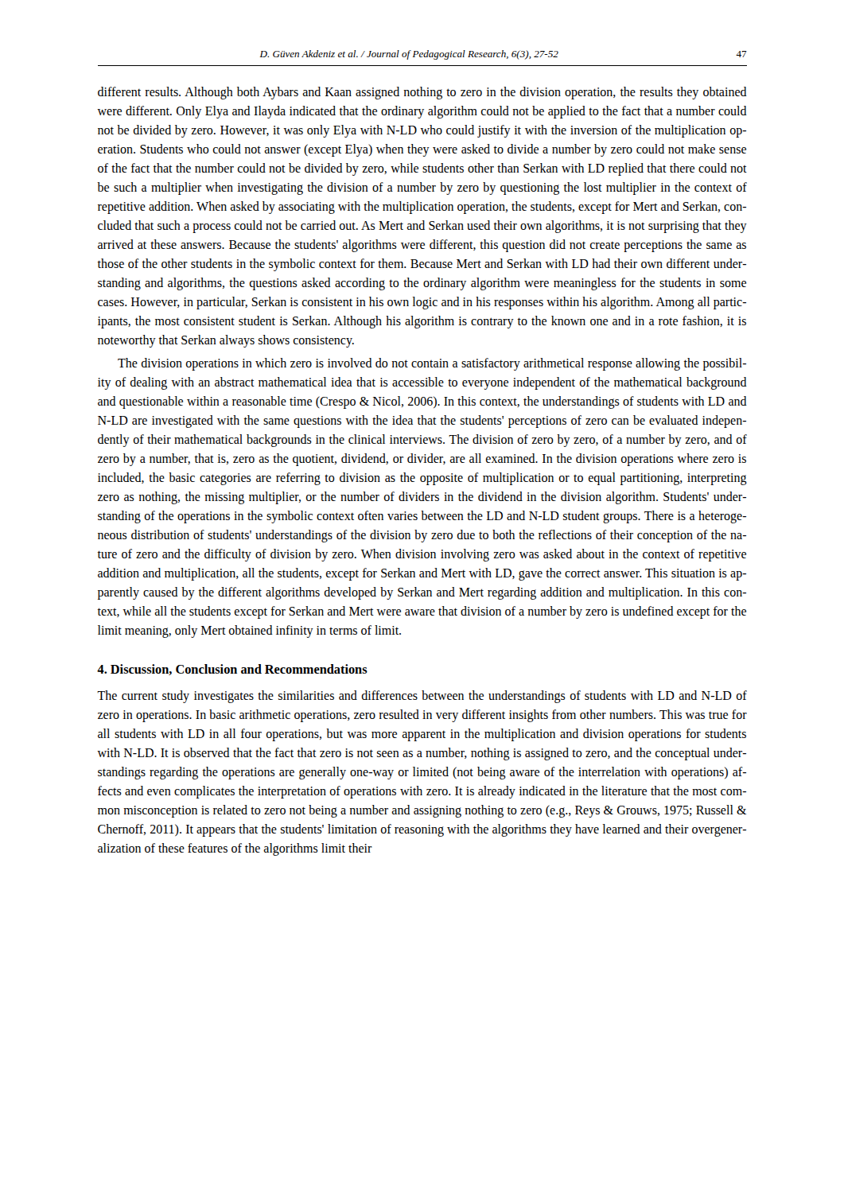D. Güven Akdeniz et al. / Journal of Pedagogical Research, 6(3), 27-52 47
different results. Although both Aybars and Kaan assigned nothing to zero in the division operation, the results they obtained were different. Only Elya and Ilayda indicated that the ordinary algorithm could not be applied to the fact that a number could not be divided by zero. However, it was only Elya with N-LD who could justify it with the inversion of the multiplication operation. Students who could not answer (except Elya) when they were asked to divide a number by zero could not make sense of the fact that the number could not be divided by zero, while students other than Serkan with LD replied that there could not be such a multiplier when investigating the division of a number by zero by questioning the lost multiplier in the context of repetitive addition. When asked by associating with the multiplication operation, the students, except for Mert and Serkan, concluded that such a process could not be carried out. As Mert and Serkan used their own algorithms, it is not surprising that they arrived at these answers. Because the students' algorithms were different, this question did not create perceptions the same as those of the other students in the symbolic context for them. Because Mert and Serkan with LD had their own different understanding and algorithms, the questions asked according to the ordinary algorithm were meaningless for the students in some cases. However, in particular, Serkan is consistent in his own logic and in his responses within his algorithm. Among all participants, the most consistent student is Serkan. Although his algorithm is contrary to the known one and in a rote fashion, it is noteworthy that Serkan always shows consistency.
The division operations in which zero is involved do not contain a satisfactory arithmetical response allowing the possibility of dealing with an abstract mathematical idea that is accessible to everyone independent of the mathematical background and questionable within a reasonable time (Crespo & Nicol, 2006). In this context, the understandings of students with LD and N-LD are investigated with the same questions with the idea that the students' perceptions of zero can be evaluated independently of their mathematical backgrounds in the clinical interviews. The division of zero by zero, of a number by zero, and of zero by a number, that is, zero as the quotient, dividend, or divider, are all examined. In the division operations where zero is included, the basic categories are referring to division as the opposite of multiplication or to equal partitioning, interpreting zero as nothing, the missing multiplier, or the number of dividers in the dividend in the division algorithm. Students' understanding of the operations in the symbolic context often varies between the LD and N-LD student groups. There is a heterogeneous distribution of students' understandings of the division by zero due to both the reflections of their conception of the nature of zero and the difficulty of division by zero. When division involving zero was asked about in the context of repetitive addition and multiplication, all the students, except for Serkan and Mert with LD, gave the correct answer. This situation is apparently caused by the different algorithms developed by Serkan and Mert regarding addition and multiplication. In this context, while all the students except for Serkan and Mert were aware that division of a number by zero is undefined except for the limit meaning, only Mert obtained infinity in terms of limit.
4. Discussion, Conclusion and Recommendations
The current study investigates the similarities and differences between the understandings of students with LD and N-LD of zero in operations. In basic arithmetic operations, zero resulted in very different insights from other numbers. This was true for all students with LD in all four operations, but was more apparent in the multiplication and division operations for students with N-LD. It is observed that the fact that zero is not seen as a number, nothing is assigned to zero, and the conceptual understandings regarding the operations are generally one-way or limited (not being aware of the interrelation with operations) affects and even complicates the interpretation of operations with zero. It is already indicated in the literature that the most common misconception is related to zero not being a number and assigning nothing to zero (e.g., Reys & Grouws, 1975; Russell & Chernoff, 2011). It appears that the students' limitation of reasoning with the algorithms they have learned and their overgeneralization of these features of the algorithms limit their